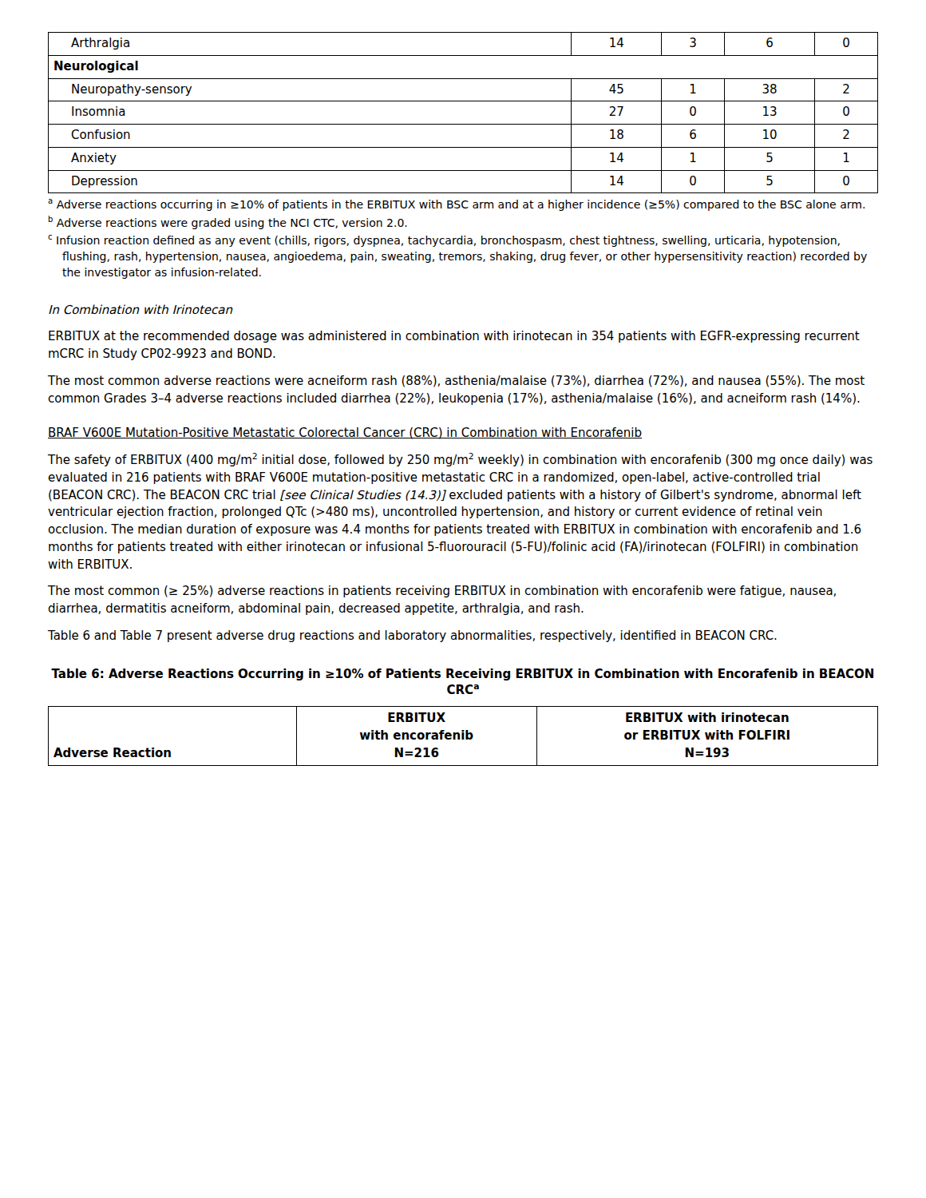| Arthralgia | 14 | 3 | 6 | 0 |
| Neurological |
| Neuropathy-sensory | 45 | 1 | 38 | 2 |
| Insomnia | 27 | 0 | 13 | 0 |
| Confusion | 18 | 6 | 10 | 2 |
| Anxiety | 14 | 1 | 5 | 1 |
| Depression | 14 | 0 | 5 | 0 |
a Adverse reactions occurring in ≥10% of patients in the ERBITUX with BSC arm and at a higher incidence (≥5%) compared to the BSC alone arm.
b Adverse reactions were graded using the NCI CTC, version 2.0.
c Infusion reaction defined as any event (chills, rigors, dyspnea, tachycardia, bronchospasm, chest tightness, swelling, urticaria, hypotension, flushing, rash, hypertension, nausea, angioedema, pain, sweating, tremors, shaking, drug fever, or other hypersensitivity reaction) recorded by the investigator as infusion-related.
In Combination with Irinotecan
ERBITUX at the recommended dosage was administered in combination with irinotecan in 354 patients with EGFR-expressing recurrent mCRC in Study CP02-9923 and BOND.
The most common adverse reactions were acneiform rash (88%), asthenia/malaise (73%), diarrhea (72%), and nausea (55%). The most common Grades 3–4 adverse reactions included diarrhea (22%), leukopenia (17%), asthenia/malaise (16%), and acneiform rash (14%).
BRAF V600E Mutation-Positive Metastatic Colorectal Cancer (CRC) in Combination with Encorafenib
The safety of ERBITUX (400 mg/m2 initial dose, followed by 250 mg/m2 weekly) in combination with encorafenib (300 mg once daily) was evaluated in 216 patients with BRAF V600E mutation-positive metastatic CRC in a randomized, open-label, active-controlled trial (BEACON CRC). The BEACON CRC trial [see Clinical Studies (14.3)] excluded patients with a history of Gilbert's syndrome, abnormal left ventricular ejection fraction, prolonged QTc (>480 ms), uncontrolled hypertension, and history or current evidence of retinal vein occlusion. The median duration of exposure was 4.4 months for patients treated with ERBITUX in combination with encorafenib and 1.6 months for patients treated with either irinotecan or infusional 5-fluorouracil (5-FU)/folinic acid (FA)/irinotecan (FOLFIRI) in combination with ERBITUX.
The most common (≥ 25%) adverse reactions in patients receiving ERBITUX in combination with encorafenib were fatigue, nausea, diarrhea, dermatitis acneiform, abdominal pain, decreased appetite, arthralgia, and rash.
Table 6 and Table 7 present adverse drug reactions and laboratory abnormalities, respectively, identified in BEACON CRC.
Table 6: Adverse Reactions Occurring in ≥10% of Patients Receiving ERBITUX in Combination with Encorafenib in BEACON CRCa
| Adverse Reaction | ERBITUX with encorafenib N=216 | ERBITUX with irinotecan or ERBITUX with FOLFIRI N=193 |
| --- | --- | --- |